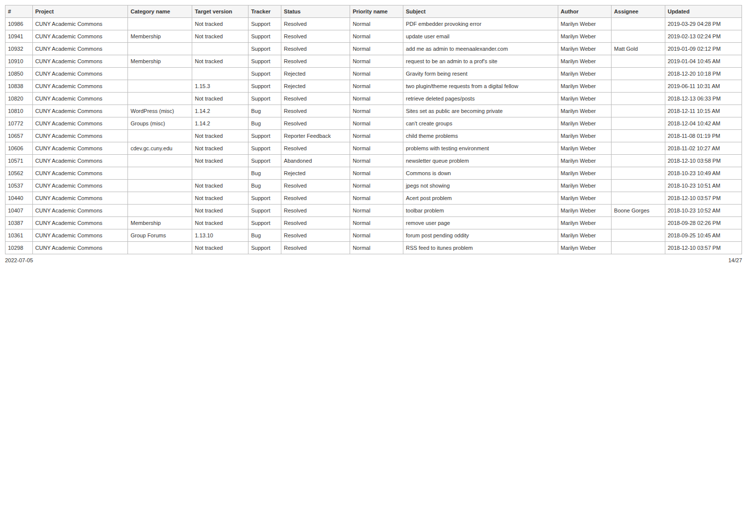| # | Project | Category name | Target version | Tracker | Status | Priority name | Subject | Author | Assignee | Updated |
| --- | --- | --- | --- | --- | --- | --- | --- | --- | --- | --- |
| 10986 | CUNY Academic Commons | | Not tracked | Support | Resolved | Normal | PDF embedder provoking error | Marilyn Weber | | 2019-03-29 04:28 PM |
| 10941 | CUNY Academic Commons | Membership | Not tracked | Support | Resolved | Normal | update user email | Marilyn Weber | | 2019-02-13 02:24 PM |
| 10932 | CUNY Academic Commons | | | Support | Resolved | Normal | add me as admin to meenaalexander.com | Marilyn Weber | Matt Gold | 2019-01-09 02:12 PM |
| 10910 | CUNY Academic Commons | Membership | Not tracked | Support | Resolved | Normal | request to be an admin to a prof's site | Marilyn Weber | | 2019-01-04 10:45 AM |
| 10850 | CUNY Academic Commons | | | Support | Rejected | Normal | Gravity form being resent | Marilyn Weber | | 2018-12-20 10:18 PM |
| 10838 | CUNY Academic Commons | | 1.15.3 | Support | Rejected | Normal | two plugin/theme requests from a digital fellow | Marilyn Weber | | 2019-06-11 10:31 AM |
| 10820 | CUNY Academic Commons | | Not tracked | Support | Resolved | Normal | retrieve deleted pages/posts | Marilyn Weber | | 2018-12-13 06:33 PM |
| 10810 | CUNY Academic Commons | WordPress (misc) | 1.14.2 | Bug | Resolved | Normal | Sites set as public are becoming private | Marilyn Weber | | 2018-12-11 10:15 AM |
| 10772 | CUNY Academic Commons | Groups (misc) | 1.14.2 | Bug | Resolved | Normal | can't create groups | Marilyn Weber | | 2018-12-04 10:42 AM |
| 10657 | CUNY Academic Commons | | Not tracked | Support | Reporter Feedback | Normal | child theme problems | Marilyn Weber | | 2018-11-08 01:19 PM |
| 10606 | CUNY Academic Commons | cdev.gc.cuny.edu | Not tracked | Support | Resolved | Normal | problems with testing environment | Marilyn Weber | | 2018-11-02 10:27 AM |
| 10571 | CUNY Academic Commons | | Not tracked | Support | Abandoned | Normal | newsletter queue problem | Marilyn Weber | | 2018-12-10 03:58 PM |
| 10562 | CUNY Academic Commons | | | Bug | Rejected | Normal | Commons is down | Marilyn Weber | | 2018-10-23 10:49 AM |
| 10537 | CUNY Academic Commons | | Not tracked | Bug | Resolved | Normal | jpegs not showing | Marilyn Weber | | 2018-10-23 10:51 AM |
| 10440 | CUNY Academic Commons | | Not tracked | Support | Resolved | Normal | Acert post problem | Marilyn Weber | | 2018-12-10 03:57 PM |
| 10407 | CUNY Academic Commons | | Not tracked | Support | Resolved | Normal | toolbar problem | Marilyn Weber | Boone Gorges | 2018-10-23 10:52 AM |
| 10387 | CUNY Academic Commons | Membership | Not tracked | Support | Resolved | Normal | remove user page | Marilyn Weber | | 2018-09-28 02:26 PM |
| 10361 | CUNY Academic Commons | Group Forums | 1.13.10 | Bug | Resolved | Normal | forum post pending oddity | Marilyn Weber | | 2018-09-25 10:45 AM |
| 10298 | CUNY Academic Commons | | Not tracked | Support | Resolved | Normal | RSS feed to itunes problem | Marilyn Weber | | 2018-12-10 03:57 PM |
2022-07-05 14/27